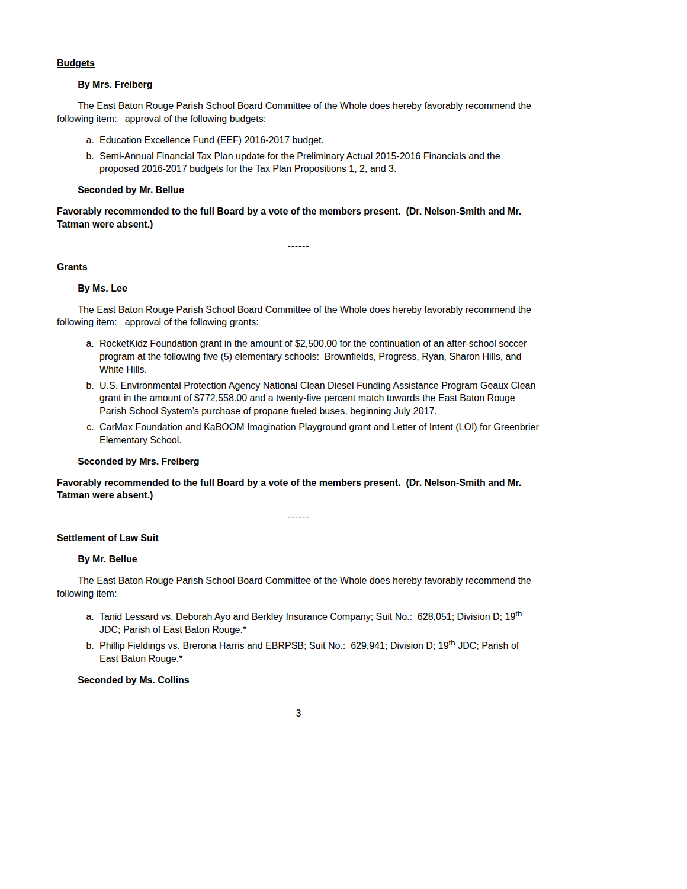Budgets
By Mrs. Freiberg
The East Baton Rouge Parish School Board Committee of the Whole does hereby favorably recommend the following item: approval of the following budgets:
Education Excellence Fund (EEF) 2016-2017 budget.
Semi-Annual Financial Tax Plan update for the Preliminary Actual 2015-2016 Financials and the proposed 2016-2017 budgets for the Tax Plan Propositions 1, 2, and 3.
Seconded by Mr. Bellue
Favorably recommended to the full Board by a vote of the members present. (Dr. Nelson-Smith and Mr. Tatman were absent.)
------
Grants
By Ms. Lee
The East Baton Rouge Parish School Board Committee of the Whole does hereby favorably recommend the following item: approval of the following grants:
RocketKidz Foundation grant in the amount of $2,500.00 for the continuation of an after-school soccer program at the following five (5) elementary schools: Brownfields, Progress, Ryan, Sharon Hills, and White Hills.
U.S. Environmental Protection Agency National Clean Diesel Funding Assistance Program Geaux Clean grant in the amount of $772,558.00 and a twenty-five percent match towards the East Baton Rouge Parish School System’s purchase of propane fueled buses, beginning July 2017.
CarMax Foundation and KaBOOM Imagination Playground grant and Letter of Intent (LOI) for Greenbrier Elementary School.
Seconded by Mrs. Freiberg
Favorably recommended to the full Board by a vote of the members present. (Dr. Nelson-Smith and Mr. Tatman were absent.)
------
Settlement of Law Suit
By Mr. Bellue
The East Baton Rouge Parish School Board Committee of the Whole does hereby favorably recommend the following item:
Tanid Lessard vs. Deborah Ayo and Berkley Insurance Company; Suit No.: 628,051; Division D; 19th JDC; Parish of East Baton Rouge.*
Phillip Fieldings vs. Brerona Harris and EBRPSB; Suit No.: 629,941; Division D; 19th JDC; Parish of East Baton Rouge.*
Seconded by Ms. Collins
3